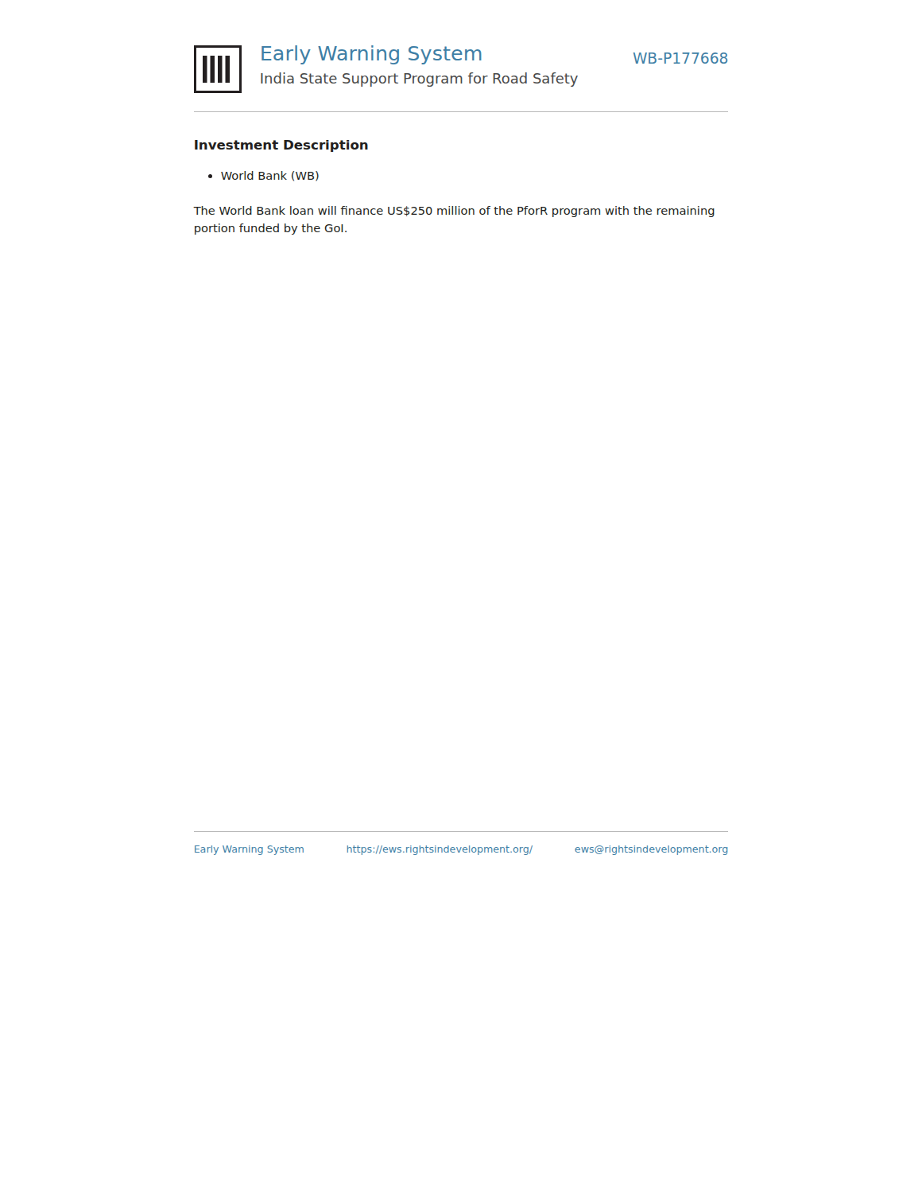Early Warning System
India State Support Program for Road Safety
WB-P177668
Investment Description
World Bank (WB)
The World Bank loan will finance US$250 million of the PforR program with the remaining portion funded by the GoI.
Early Warning System
https://ews.rightsindevelopment.org/
ews@rightsindevelopment.org